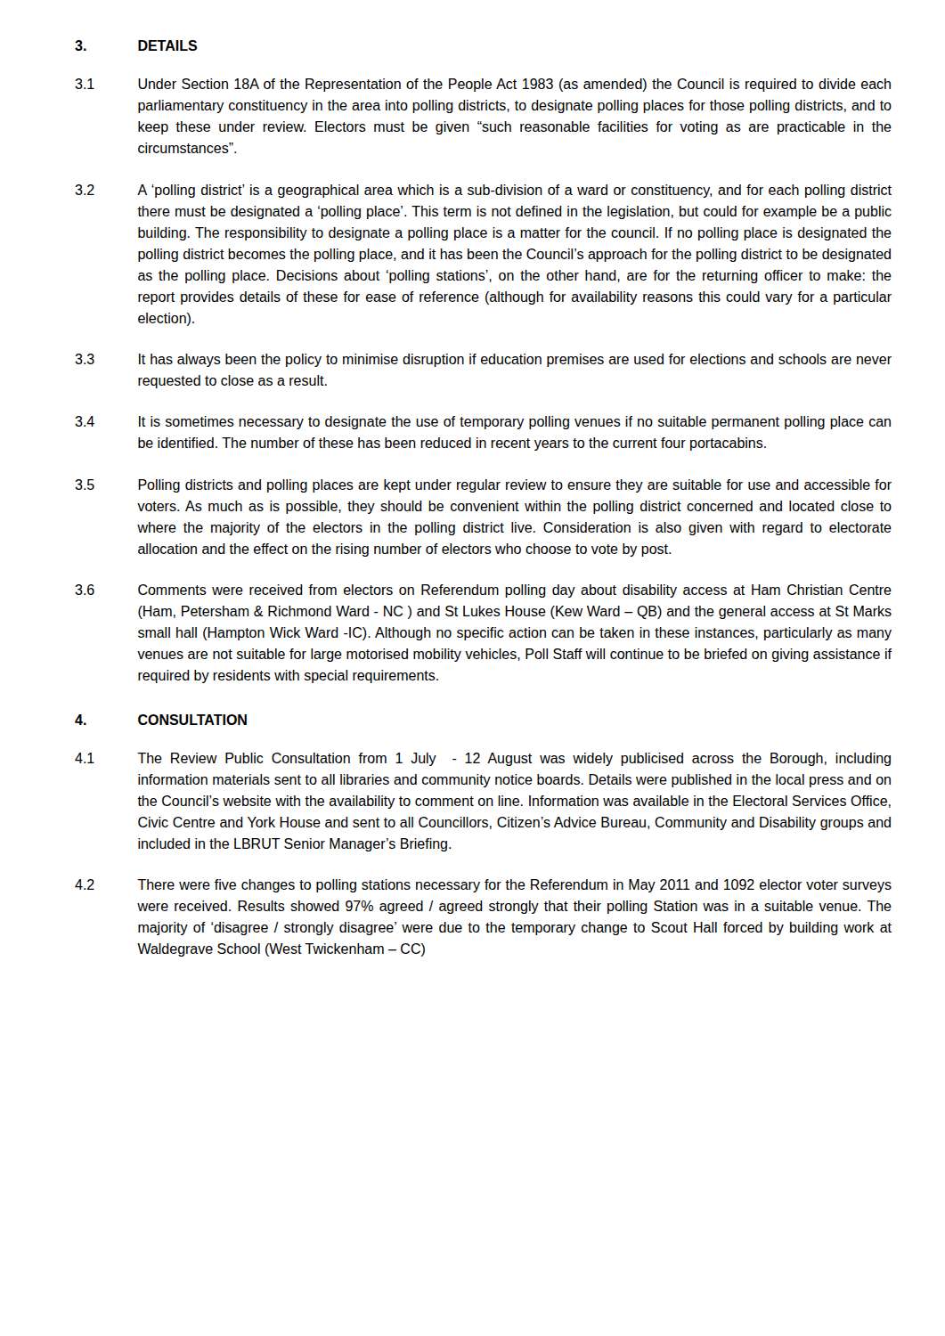3. DETAILS
3.1 Under Section 18A of the Representation of the People Act 1983 (as amended) the Council is required to divide each parliamentary constituency in the area into polling districts, to designate polling places for those polling districts, and to keep these under review. Electors must be given “such reasonable facilities for voting as are practicable in the circumstances”.
3.2 A ‘polling district’ is a geographical area which is a sub-division of a ward or constituency, and for each polling district there must be designated a ‘polling place’. This term is not defined in the legislation, but could for example be a public building. The responsibility to designate a polling place is a matter for the council. If no polling place is designated the polling district becomes the polling place, and it has been the Council’s approach for the polling district to be designated as the polling place. Decisions about ‘polling stations’, on the other hand, are for the returning officer to make: the report provides details of these for ease of reference (although for availability reasons this could vary for a particular election).
3.3 It has always been the policy to minimise disruption if education premises are used for elections and schools are never requested to close as a result.
3.4 It is sometimes necessary to designate the use of temporary polling venues if no suitable permanent polling place can be identified. The number of these has been reduced in recent years to the current four portacabins.
3.5 Polling districts and polling places are kept under regular review to ensure they are suitable for use and accessible for voters. As much as is possible, they should be convenient within the polling district concerned and located close to where the majority of the electors in the polling district live. Consideration is also given with regard to electorate allocation and the effect on the rising number of electors who choose to vote by post.
3.6 Comments were received from electors on Referendum polling day about disability access at Ham Christian Centre (Ham, Petersham & Richmond Ward - NC ) and St Lukes House (Kew Ward – QB) and the general access at St Marks small hall (Hampton Wick Ward -IC). Although no specific action can be taken in these instances, particularly as many venues are not suitable for large motorised mobility vehicles, Poll Staff will continue to be briefed on giving assistance if required by residents with special requirements.
4. CONSULTATION
4.1 The Review Public Consultation from 1 July - 12 August was widely publicised across the Borough, including information materials sent to all libraries and community notice boards. Details were published in the local press and on the Council’s website with the availability to comment on line. Information was available in the Electoral Services Office, Civic Centre and York House and sent to all Councillors, Citizen’s Advice Bureau, Community and Disability groups and included in the LBRUT Senior Manager’s Briefing.
4.2 There were five changes to polling stations necessary for the Referendum in May 2011 and 1092 elector voter surveys were received. Results showed 97% agreed / agreed strongly that their polling Station was in a suitable venue. The majority of ‘disagree / strongly disagree’ were due to the temporary change to Scout Hall forced by building work at Waldegrave School (West Twickenham – CC)